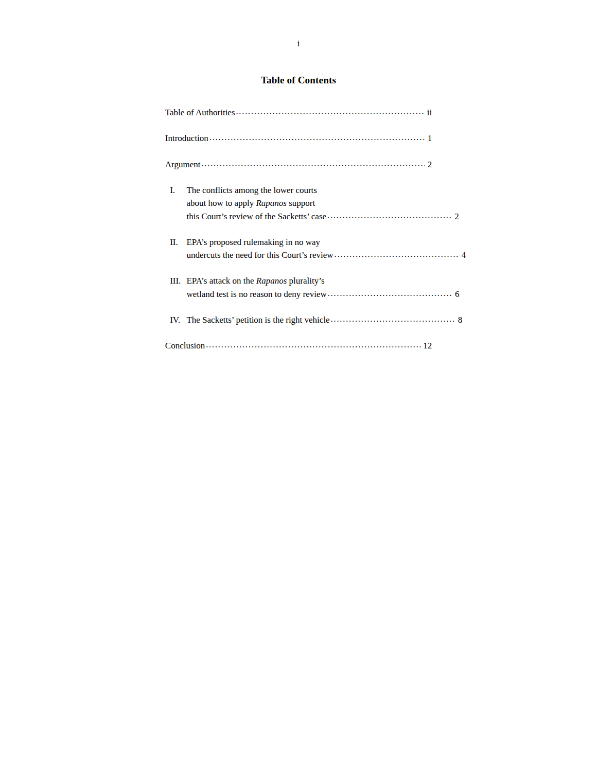i
Table of Contents
Table of Authorities ..................................................................................................... ii
Introduction ..................................................................................................... 1
Argument ..................................................................................................... 2
I. The conflicts among the lower courts about how to apply Rapanos support this Court’s review of the Sacketts’ case ......................................... 2
II. EPA’s proposed rulemaking in no way undercuts the need for this Court’s review ......................................... 4
III. EPA’s attack on the Rapanos plurality’s wetland test is no reason to deny review ......................................... 6
IV. The Sacketts’ petition is the right vehicle ......................................... 8
Conclusion ..................................................................................................... 12